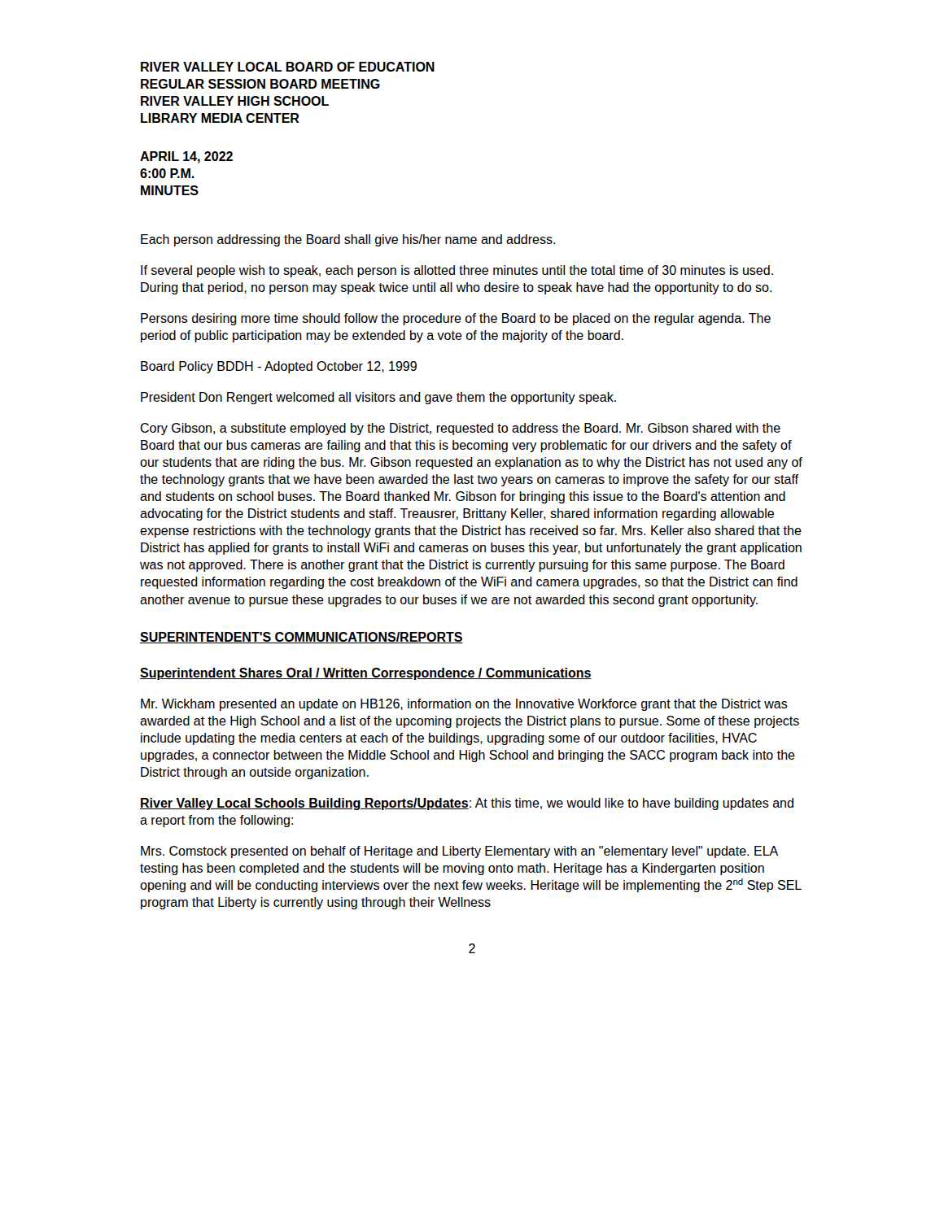RIVER VALLEY LOCAL BOARD OF EDUCATION
REGULAR SESSION BOARD MEETING
RIVER VALLEY HIGH SCHOOL
LIBRARY MEDIA CENTER
APRIL 14, 2022
6:00 P.M.
MINUTES
Each person addressing the Board shall give his/her name and address.
If several people wish to speak, each person is allotted three minutes until the total time of 30 minutes is used. During that period, no person may speak twice until all who desire to speak have had the opportunity to do so.
Persons desiring more time should follow the procedure of the Board to be placed on the regular agenda. The period of public participation may be extended by a vote of the majority of the board.
Board Policy BDDH - Adopted October 12, 1999
President Don Rengert welcomed all visitors and gave them the opportunity speak.
Cory Gibson, a substitute employed by the District, requested to address the Board. Mr. Gibson shared with the Board that our bus cameras are failing and that this is becoming very problematic for our drivers and the safety of our students that are riding the bus. Mr. Gibson requested an explanation as to why the District has not used any of the technology grants that we have been awarded the last two years on cameras to improve the safety for our staff and students on school buses. The Board thanked Mr. Gibson for bringing this issue to the Board's attention and advocating for the District students and staff. Treausrer, Brittany Keller, shared information regarding allowable expense restrictions with the technology grants that the District has received so far. Mrs. Keller also shared that the District has applied for grants to install WiFi and cameras on buses this year, but unfortunately the grant application was not approved. There is another grant that the District is currently pursuing for this same purpose. The Board requested information regarding the cost breakdown of the WiFi and camera upgrades, so that the District can find another avenue to pursue these upgrades to our buses if we are not awarded this second grant opportunity.
SUPERINTENDENT'S COMMUNICATIONS/REPORTS
Superintendent Shares Oral / Written Correspondence / Communications
Mr. Wickham presented an update on HB126, information on the Innovative Workforce grant that the District was awarded at the High School and a list of the upcoming projects the District plans to pursue. Some of these projects include updating the media centers at each of the buildings, upgrading some of our outdoor facilities, HVAC upgrades, a connector between the Middle School and High School and bringing the SACC program back into the District through an outside organization.
River Valley Local Schools Building Reports/Updates: At this time, we would like to have building updates and a report from the following:
Mrs. Comstock presented on behalf of Heritage and Liberty Elementary with an "elementary level" update. ELA testing has been completed and the students will be moving onto math. Heritage has a Kindergarten position opening and will be conducting interviews over the next few weeks. Heritage will be implementing the 2nd Step SEL program that Liberty is currently using through their Wellness
2